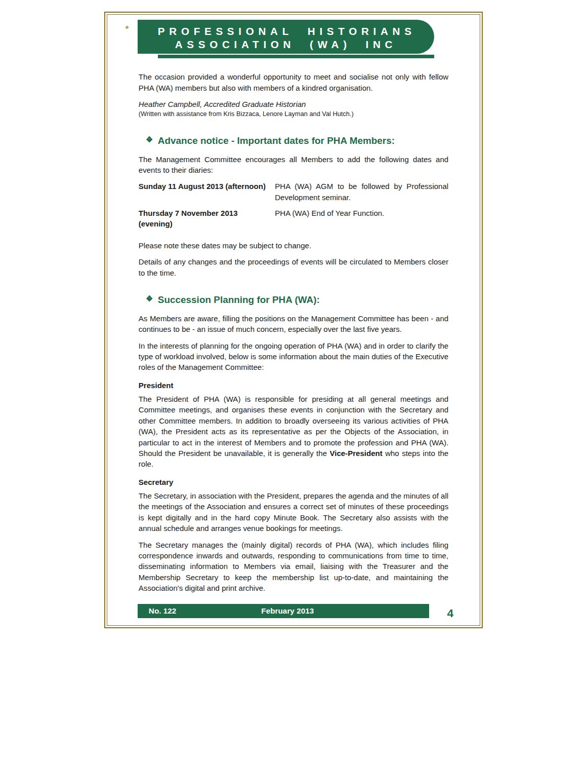PROFESSIONAL HISTORIANS
ASSOCIATION (WA) INC
The occasion provided a wonderful opportunity to meet and socialise not only with fellow PHA (WA) members but also with members of a kindred organisation.
Heather Campbell, Accredited Graduate Historian
(Written with assistance from Kris Bizzaca, Lenore Layman and Val Hutch.)
Advance notice - Important dates for PHA Members:
The Management Committee encourages all Members to add the following dates and events to their diaries:
| Sunday 11 August 2013 (afternoon) | PHA (WA) AGM to be followed by Professional Development seminar. |
| Thursday 7 November 2013 (evening) | PHA (WA) End of Year Function. |
Please note these dates may be subject to change.
Details of any changes and the proceedings of events will be circulated to Members closer to the time.
Succession Planning for PHA (WA):
As Members are aware, filling the positions on the Management Committee has been - and continues to be - an issue of much concern, especially over the last five years.
In the interests of planning for the ongoing operation of PHA (WA) and in order to clarify the type of workload involved, below is some information about the main duties of the Executive roles of the Management Committee:
President
The President of PHA (WA) is responsible for presiding at all general meetings and Committee meetings, and organises these events in conjunction with the Secretary and other Committee members. In addition to broadly overseeing its various activities of PHA (WA), the President acts as its representative as per the Objects of the Association, in particular to act in the interest of Members and to promote the profession and PHA (WA). Should the President be unavailable, it is generally the Vice-President who steps into the role.
Secretary
The Secretary, in association with the President, prepares the agenda and the minutes of all the meetings of the Association and ensures a correct set of minutes of these proceedings is kept digitally and in the hard copy Minute Book. The Secretary also assists with the annual schedule and arranges venue bookings for meetings.
The Secretary manages the (mainly digital) records of PHA (WA), which includes filing correspondence inwards and outwards, responding to communications from time to time, disseminating information to Members via email, liaising with the Treasurer and the Membership Secretary to keep the membership list up-to-date, and maintaining the Association's digital and print archive.
No. 122
February 2013
4